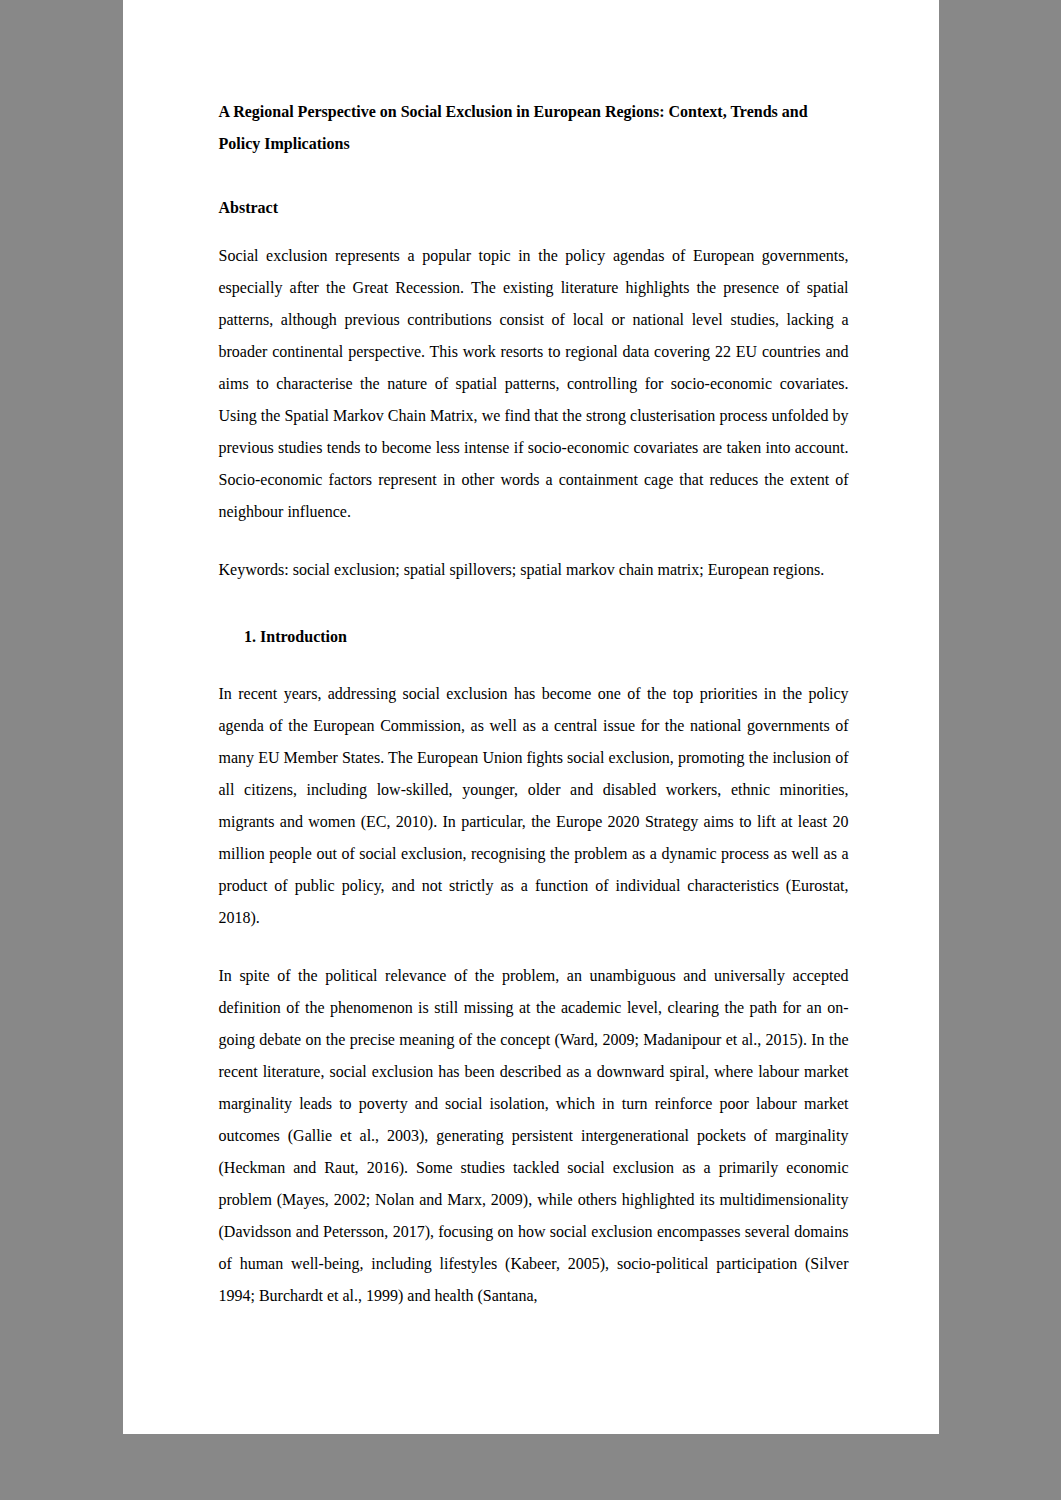A Regional Perspective on Social Exclusion in European Regions: Context, Trends and Policy Implications
Abstract
Social exclusion represents a popular topic in the policy agendas of European governments, especially after the Great Recession. The existing literature highlights the presence of spatial patterns, although previous contributions consist of local or national level studies, lacking a broader continental perspective. This work resorts to regional data covering 22 EU countries and aims to characterise the nature of spatial patterns, controlling for socio-economic covariates. Using the Spatial Markov Chain Matrix, we find that the strong clusterisation process unfolded by previous studies tends to become less intense if socio-economic covariates are taken into account. Socio-economic factors represent in other words a containment cage that reduces the extent of neighbour influence.
Keywords: social exclusion; spatial spillovers; spatial markov chain matrix; European regions.
Introduction
In recent years, addressing social exclusion has become one of the top priorities in the policy agenda of the European Commission, as well as a central issue for the national governments of many EU Member States. The European Union fights social exclusion, promoting the inclusion of all citizens, including low-skilled, younger, older and disabled workers, ethnic minorities, migrants and women (EC, 2010). In particular, the Europe 2020 Strategy aims to lift at least 20 million people out of social exclusion, recognising the problem as a dynamic process as well as a product of public policy, and not strictly as a function of individual characteristics (Eurostat, 2018).
In spite of the political relevance of the problem, an unambiguous and universally accepted definition of the phenomenon is still missing at the academic level, clearing the path for an on-going debate on the precise meaning of the concept (Ward, 2009; Madanipour et al., 2015). In the recent literature, social exclusion has been described as a downward spiral, where labour market marginality leads to poverty and social isolation, which in turn reinforce poor labour market outcomes (Gallie et al., 2003), generating persistent intergenerational pockets of marginality (Heckman and Raut, 2016). Some studies tackled social exclusion as a primarily economic problem (Mayes, 2002; Nolan and Marx, 2009), while others highlighted its multidimensionality (Davidsson and Petersson, 2017), focusing on how social exclusion encompasses several domains of human well-being, including lifestyles (Kabeer, 2005), socio-political participation (Silver 1994; Burchardt et al., 1999) and health (Santana,